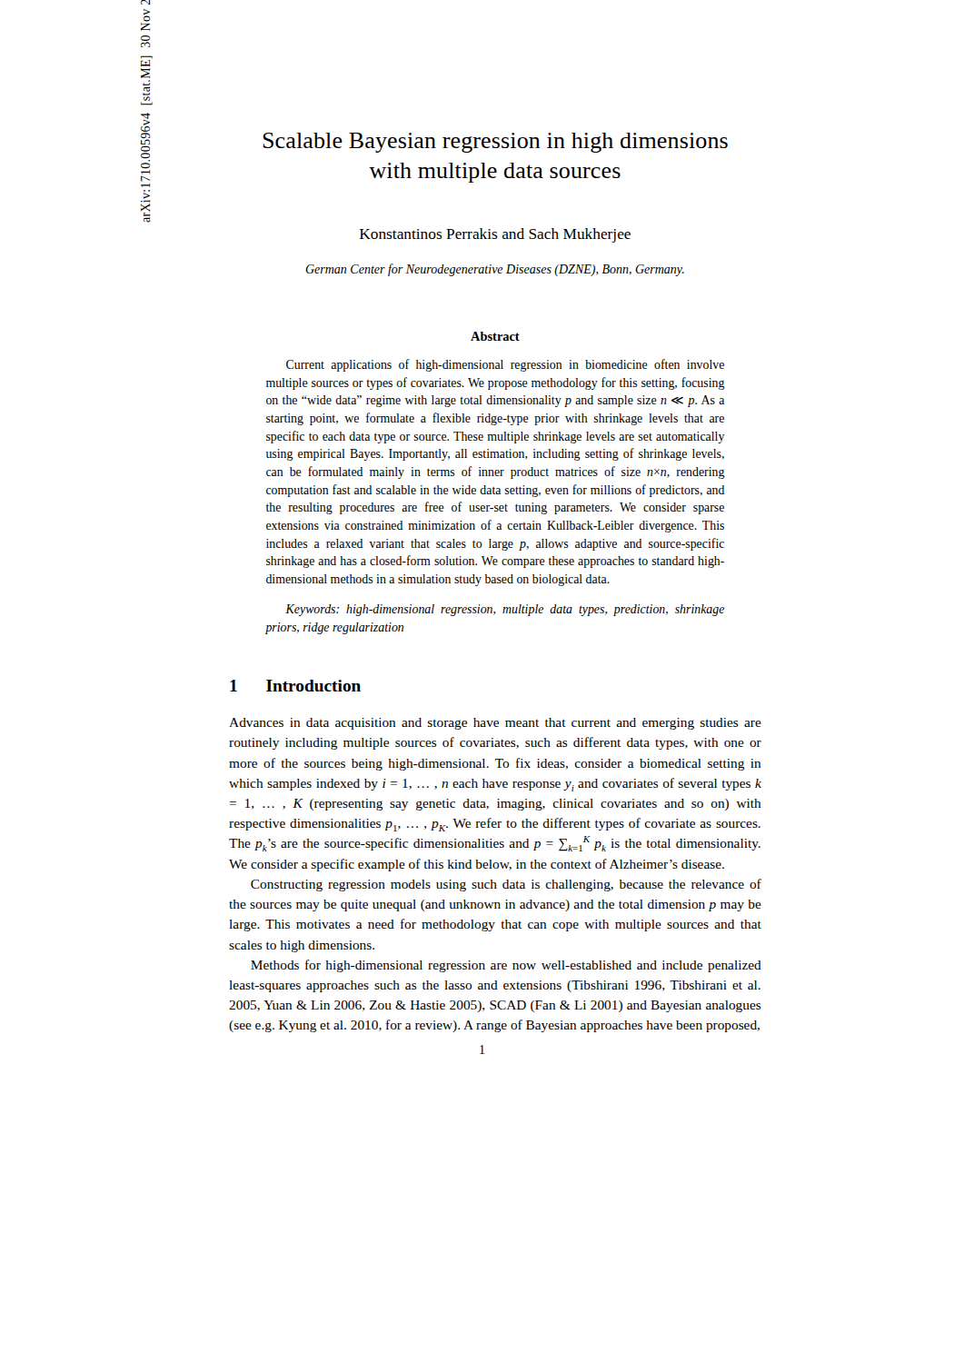arXiv:1710.00596v4 [stat.ME] 30 Nov 2017
Scalable Bayesian regression in high dimensions
with multiple data sources
Konstantinos Perrakis and Sach Mukherjee
German Center for Neurodegenerative Diseases (DZNE), Bonn, Germany.
Abstract
Current applications of high-dimensional regression in biomedicine often involve multiple sources or types of covariates. We propose methodology for this setting, focusing on the “wide data” regime with large total dimensionality p and sample size n ≪ p. As a starting point, we formulate a flexible ridge-type prior with shrinkage levels that are specific to each data type or source. These multiple shrinkage levels are set automatically using empirical Bayes. Importantly, all estimation, including setting of shrinkage levels, can be formulated mainly in terms of inner product matrices of size n×n, rendering computation fast and scalable in the wide data setting, even for millions of predictors, and the resulting procedures are free of user-set tuning parameters. We consider sparse extensions via constrained minimization of a certain Kullback-Leibler divergence. This includes a relaxed variant that scales to large p, allows adaptive and source-specific shrinkage and has a closed-form solution. We compare these approaches to standard high-dimensional methods in a simulation study based on biological data.
Keywords: high-dimensional regression, multiple data types, prediction, shrinkage priors, ridge regularization
1 Introduction
Advances in data acquisition and storage have meant that current and emerging studies are routinely including multiple sources of covariates, such as different data types, with one or more of the sources being high-dimensional. To fix ideas, consider a biomedical setting in which samples indexed by i = 1, … , n each have response yi and covariates of several types k = 1, … , K (representing say genetic data, imaging, clinical covariates and so on) with respective dimensionalities p1, … , pK. We refer to the different types of covariate as sources. The pk’s are the source-specific dimensionalities and p = ∑k=1K pk is the total dimensionality. We consider a specific example of this kind below, in the context of Alzheimer’s disease.
Constructing regression models using such data is challenging, because the relevance of the sources may be quite unequal (and unknown in advance) and the total dimension p may be large. This motivates a need for methodology that can cope with multiple sources and that scales to high dimensions.
Methods for high-dimensional regression are now well-established and include penalized least-squares approaches such as the lasso and extensions (Tibshirani 1996, Tibshirani et al. 2005, Yuan & Lin 2006, Zou & Hastie 2005), SCAD (Fan & Li 2001) and Bayesian analogues (see e.g. Kyung et al. 2010, for a review). A range of Bayesian approaches have been proposed,
1